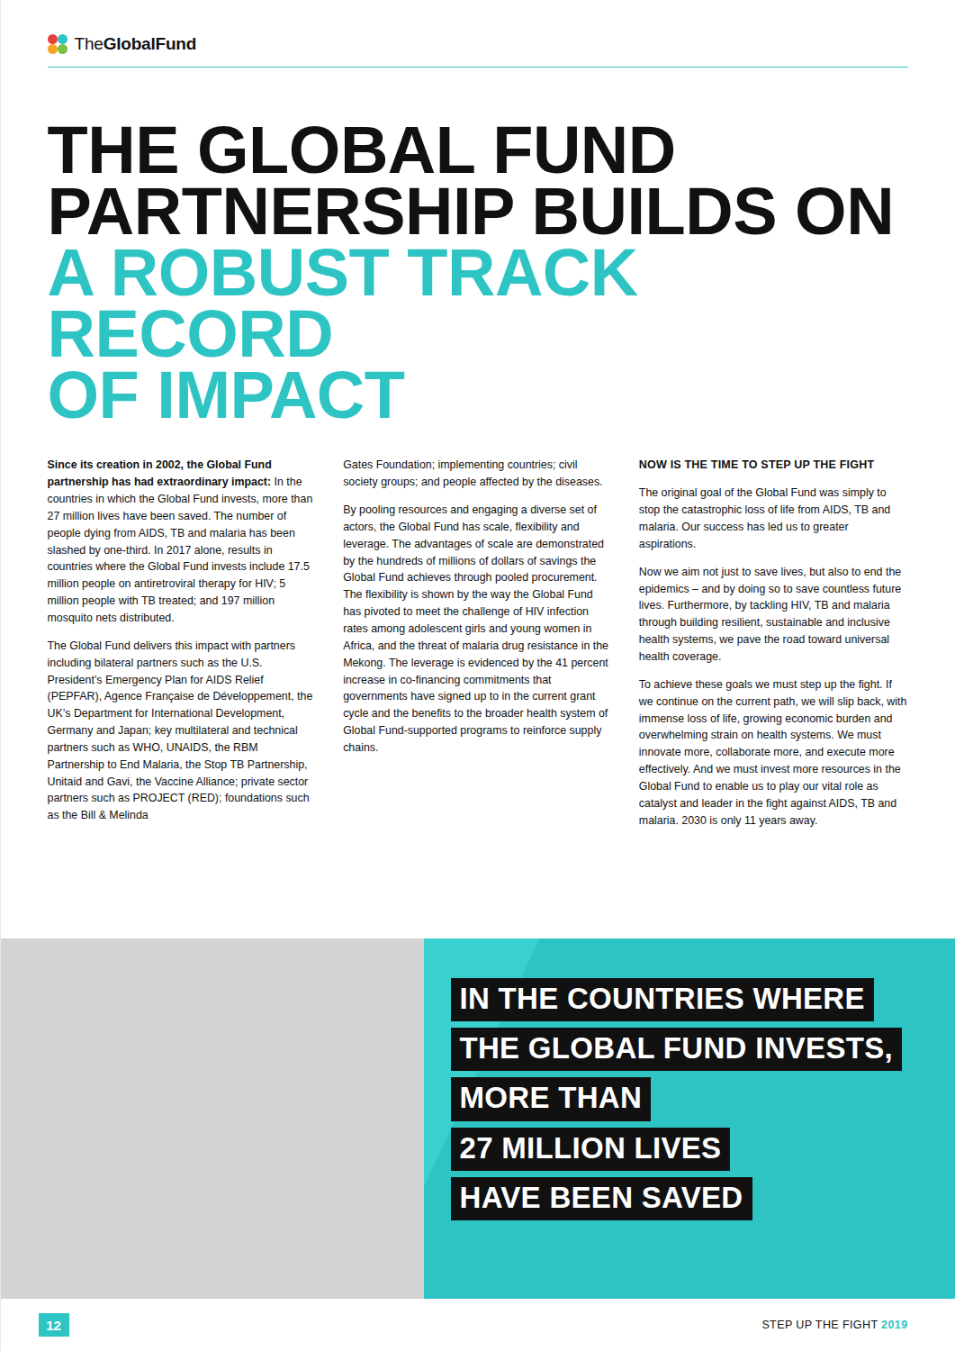The GlobalFund
The Global Fund
Partnership Builds on
A Robust Track Record
of Impact
Since its creation in 2002, the Global Fund partnership has had extraordinary impact: In the countries in which the Global Fund invests, more than 27 million lives have been saved. The number of people dying from AIDS, TB and malaria has been slashed by one-third. In 2017 alone, results in countries where the Global Fund invests include 17.5 million people on antiretroviral therapy for HIV; 5 million people with TB treated; and 197 million mosquito nets distributed.
The Global Fund delivers this impact with partners including bilateral partners such as the U.S. President’s Emergency Plan for AIDS Relief (PEPFAR), Agence Française de Développement, the UK’s Department for International Development, Germany and Japan; key multilateral and technical partners such as WHO, UNAIDS, the RBM Partnership to End Malaria, the Stop TB Partnership, Unitaid and Gavi, the Vaccine Alliance; private sector partners such as PROJECT (RED); foundations such as the Bill & Melinda
Gates Foundation; implementing countries; civil society groups; and people affected by the diseases.
By pooling resources and engaging a diverse set of actors, the Global Fund has scale, flexibility and leverage. The advantages of scale are demonstrated by the hundreds of millions of dollars of savings the Global Fund achieves through pooled procurement. The flexibility is shown by the way the Global Fund has pivoted to meet the challenge of HIV infection rates among adolescent girls and young women in Africa, and the threat of malaria drug resistance in the Mekong. The leverage is evidenced by the 41 percent increase in co-financing commitments that governments have signed up to in the current grant cycle and the benefits to the broader health system of Global Fund-supported programs to reinforce supply chains.
Now is the time to step up the fight
The original goal of the Global Fund was simply to stop the catastrophic loss of life from AIDS, TB and malaria. Our success has led us to greater aspirations.
Now we aim not just to save lives, but also to end the epidemics – and by doing so to save countless future lives. Furthermore, by tackling HIV, TB and malaria through building resilient, sustainable and inclusive health systems, we pave the road toward universal health coverage.
To achieve these goals we must step up the fight. If we continue on the current path, we will slip back, with immense loss of life, growing economic burden and overwhelming strain on health systems. We must innovate more, collaborate more, and execute more effectively. And we must invest more resources in the Global Fund to enable us to play our vital role as catalyst and leader in the fight against AIDS, TB and malaria. 2030 is only 11 years away.
In the countries where
the Global Fund invests,
more than
27 million lives
have been saved
12
Step Up the Fight 2019